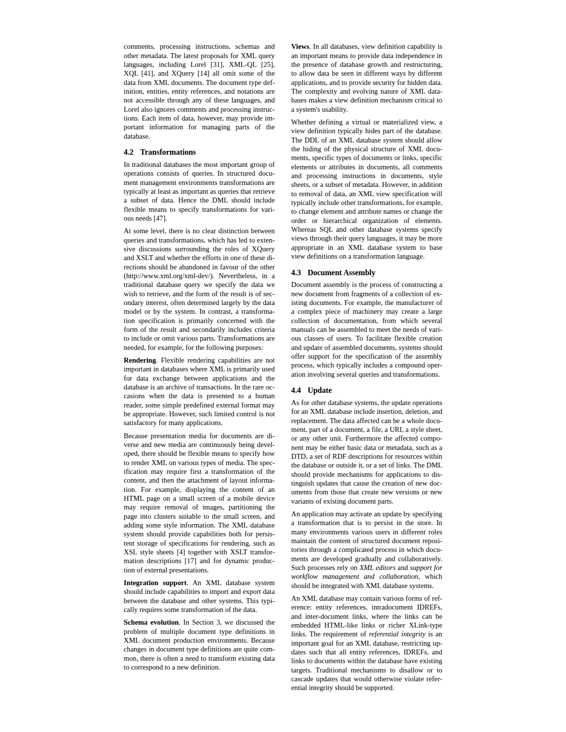comments, processing instructions, schemas and other metadata. The latest proposals for XML query languages, including Lorel [31], XML-QL [25], XQL [41], and XQuery [14] all omit some of the data from XML documents. The document type definition, entities, entity references, and notations are not accessible through any of these languages, and Lorel also ignores comments and processing instructions. Each item of data, however, may provide important information for managing parts of the database.
4.2 Transformations
In traditional databases the most important group of operations consists of queries. In structured document management environments transformations are typically at least as important as queries that retrieve a subset of data. Hence the DML should include flexible means to specify transformations for various needs [47].
At some level, there is no clear distinction between queries and transformations, which has led to extensive discussions surrounding the roles of XQuery and XSLT and whether the efforts in one of these directions should be abandoned in favour of the other (http://www.xml.org/xml-dev/). Nevertheless, in a traditional database query we specify the data we wish to retrieve, and the form of the result is of secondary interest, often determined largely by the data model or by the system. In contrast, a transformation specification is primarily concerned with the form of the result and secondarily includes criteria to include or omit various parts. Transformations are needed, for example, for the following purposes:
Rendering. Flexible rendering capabilities are not important in databases where XML is primarily used for data exchange between applications and the database is an archive of transactions. In the rare occasions when the data is presented to a human reader, some simple predefined external format may be appropriate. However, such limited control is not satisfactory for many applications.
Because presentation media for documents are diverse and new media are continuously being developed, there should be flexible means to specify how to render XML on various types of media. The specification may require first a transformation of the content, and then the attachment of layout information. For example, displaying the content of an HTML page on a small screen of a mobile device may require removal of images, partitioning the page into clusters suitable to the small screen, and adding some style information. The XML database system should provide capabilities both for persistent storage of specifications for rendering, such as XSL style sheets [4] together with XSLT transformation descriptions [17] and for dynamic production of external presentations.
Integration support. An XML database system should include capabilities to import and export data between the database and other systems. This typically requires some transformation of the data.
Schema evolution. In Section 3, we discussed the problem of multiple document type definitions in XML document production environments. Because changes in document type definitions are quite common, there is often a need to transform existing data to correspond to a new definition.
Views. In all databases, view definition capability is an important means to provide data independence in the presence of database growth and restructuring, to allow data be seen in different ways by different applications, and to provide security for hidden data. The complexity and evolving nature of XML databases makes a view definition mechanism critical to a system's usability.
Whether defining a virtual or materialized view, a view definition typically hides part of the database. The DDL of an XML database system should allow the hiding of the physical structure of XML documents, specific types of documents or links, specific elements or attributes in documents, all comments and processing instructions in documents, style sheets, or a subset of metadata. However, in addition to removal of data, an XML view specification will typically include other transformations, for example, to change element and attribute names or change the order or hierarchical organization of elements. Whereas SQL and other database systems specify views through their query languages, it may be more appropriate in an XML database system to base view definitions on a transformation language.
4.3 Document Assembly
Document assembly is the process of constructing a new document from fragments of a collection of existing documents. For example, the manufacturer of a complex piece of machinery may create a large collection of documentation, from which several manuals can be assembled to meet the needs of various classes of users. To facilitate flexible creation and update of assembled documents, systems should offer support for the specification of the assembly process, which typically includes a compound operation involving several queries and transformations.
4.4 Update
As for other database systems, the update operations for an XML database include insertion, deletion, and replacement. The data affected can be a whole document, part of a document, a file, a URI, a style sheet, or any other unit. Furthermore the affected component may be either basic data or metadata, such as a DTD, a set of RDF descriptions for resources within the database or outside it, or a set of links. The DML should provide mechanisms for applications to distinguish updates that cause the creation of new documents from those that create new versions or new variants of existing document parts.
An application may activate an update by specifying a transformation that is to persist in the store. In many environments various users in different roles maintain the content of structured document repositories through a complicated process in which documents are developed gradually and collaboratively. Such processes rely on XML editors and support for workflow management and collaboration, which should be integrated with XML database systems.
An XML database may contain various forms of reference: entity references, intradocument IDREFs, and inter-document links, where the links can be embedded HTML-like links or richer XLink-type links. The requirement of referential integrity is an important goal for an XML database, restricting updates such that all entity references, IDREFs, and links to documents within the database have existing targets. Traditional mechanisms to disallow or to cascade updates that would otherwise violate referential integrity should be supported.